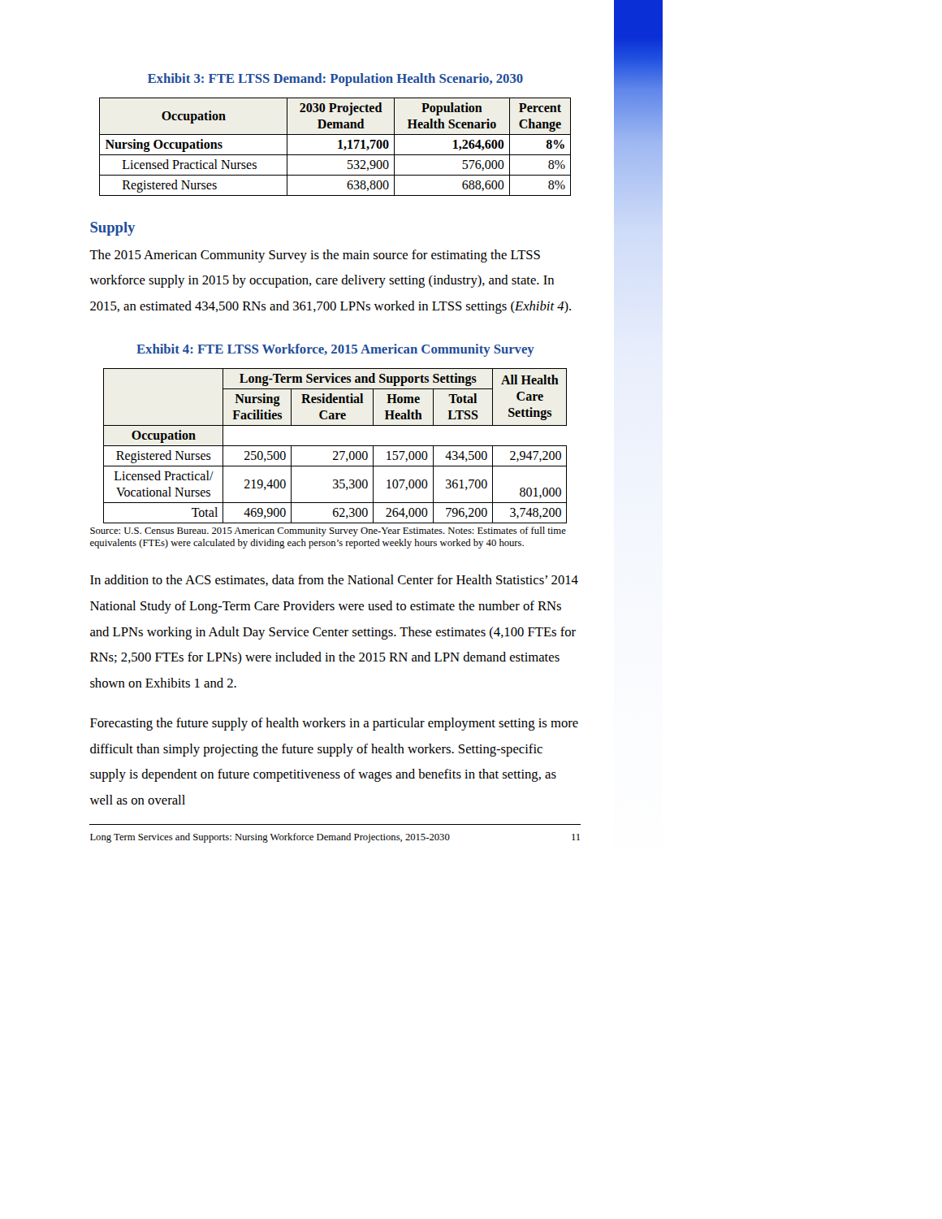Exhibit 3: FTE LTSS Demand: Population Health Scenario, 2030
| Occupation | 2030 Projected Demand | Population Health Scenario | Percent Change |
| --- | --- | --- | --- |
| Nursing Occupations | 1,171,700 | 1,264,600 | 8% |
| Licensed Practical Nurses | 532,900 | 576,000 | 8% |
| Registered Nurses | 638,800 | 688,600 | 8% |
Supply
The 2015 American Community Survey is the main source for estimating the LTSS workforce supply in 2015 by occupation, care delivery setting (industry), and state. In 2015, an estimated 434,500 RNs and 361,700 LPNs worked in LTSS settings (Exhibit 4).
Exhibit 4: FTE LTSS Workforce, 2015 American Community Survey
| | Long-Term Services and Supports Settings | All Health Care Settings |
| --- | --- | --- |
| Nursing Facilities | Residential Care | Home Health | Total LTSS |
| Occupation | |
| Registered Nurses | 250,500 | 27,000 | 157,000 | 434,500 | 2,947,200 |
| Licensed Practical/ Vocational Nurses | 219,400 | 35,300 | 107,000 | 361,700 | 801,000 |
| Total | 469,900 | 62,300 | 264,000 | 796,200 | 3,748,200 |
Source: U.S. Census Bureau. 2015 American Community Survey One-Year Estimates. Notes: Estimates of full time equivalents (FTEs) were calculated by dividing each person’s reported weekly hours worked by 40 hours.
In addition to the ACS estimates, data from the National Center for Health Statistics’ 2014 National Study of Long-Term Care Providers were used to estimate the number of RNs and LPNs working in Adult Day Service Center settings. These estimates (4,100 FTEs for RNs; 2,500 FTEs for LPNs) were included in the 2015 RN and LPN demand estimates shown on Exhibits 1 and 2.
Forecasting the future supply of health workers in a particular employment setting is more difficult than simply projecting the future supply of health workers. Setting-specific supply is dependent on future competitiveness of wages and benefits in that setting, as well as on overall
Long Term Services and Supports: Nursing Workforce Demand Projections, 2015-2030 11